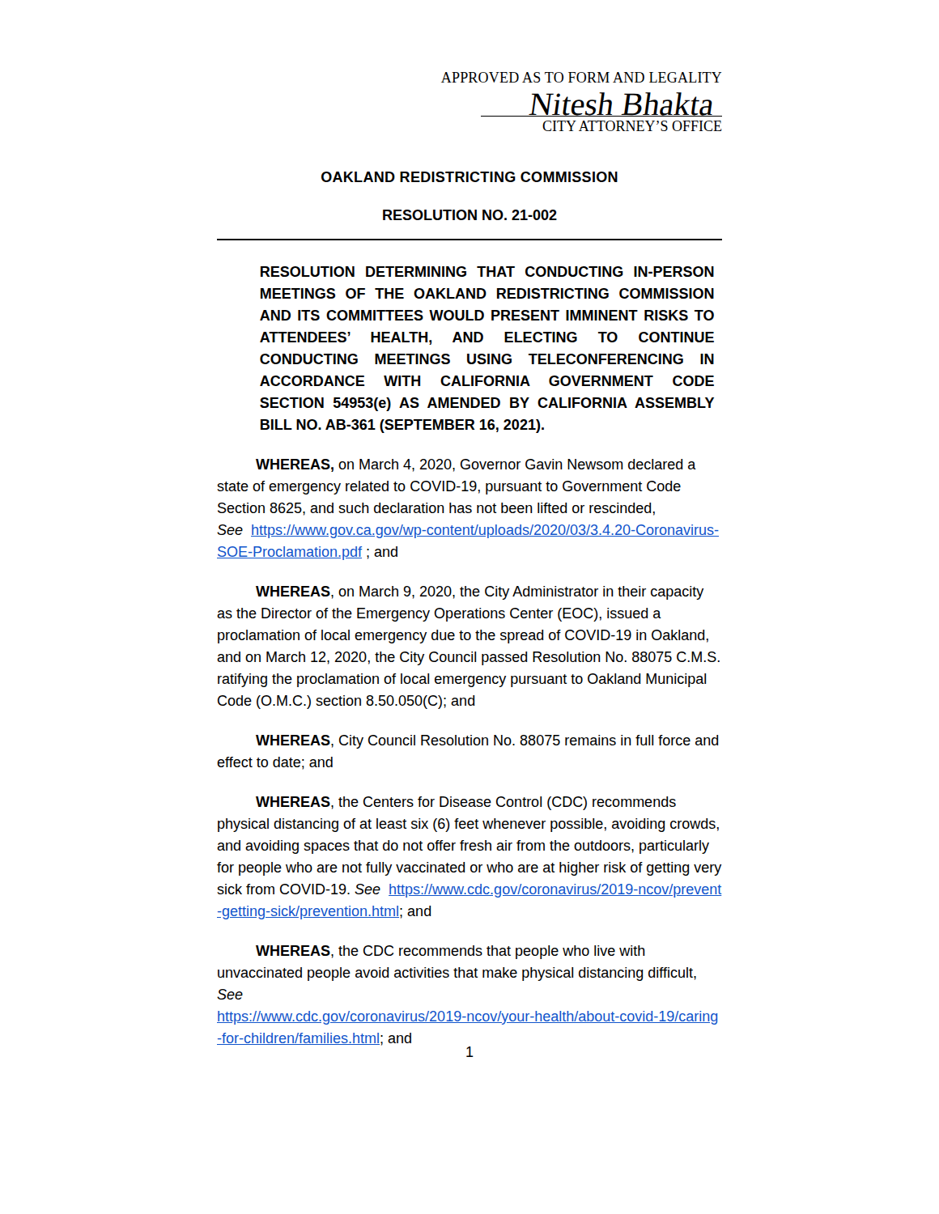APPROVED AS TO FORM AND LEGALITY
Nitesh Bhakta
CITY ATTORNEY’S OFFICE
OAKLAND REDISTRICTING COMMISSION
RESOLUTION NO. 21-002
RESOLUTION DETERMINING THAT CONDUCTING IN-PERSON MEETINGS OF THE OAKLAND REDISTRICTING COMMISSION AND ITS COMMITTEES WOULD PRESENT IMMINENT RISKS TO ATTENDEES’ HEALTH, AND ELECTING TO CONTINUE CONDUCTING MEETINGS USING TELECONFERENCING IN ACCORDANCE WITH CALIFORNIA GOVERNMENT CODE SECTION 54953(e) AS AMENDED BY CALIFORNIA ASSEMBLY BILL NO. AB-361 (SEPTEMBER 16, 2021).
WHEREAS, on March 4, 2020, Governor Gavin Newsom declared a state of emergency related to COVID-19, pursuant to Government Code Section 8625, and such declaration has not been lifted or rescinded,
See https://www.gov.ca.gov/wp-content/uploads/2020/03/3.4.20-Coronavirus-SOE-Proclamation.pdf ; and
WHEREAS, on March 9, 2020, the City Administrator in their capacity as the Director of the Emergency Operations Center (EOC), issued a proclamation of local emergency due to the spread of COVID-19 in Oakland, and on March 12, 2020, the City Council passed Resolution No. 88075 C.M.S. ratifying the proclamation of local emergency pursuant to Oakland Municipal Code (O.M.C.) section 8.50.050(C); and
WHEREAS, City Council Resolution No. 88075 remains in full force and effect to date; and
WHEREAS, the Centers for Disease Control (CDC) recommends physical distancing of at least six (6) feet whenever possible, avoiding crowds, and avoiding spaces that do not offer fresh air from the outdoors, particularly for people who are not fully vaccinated or who are at higher risk of getting very sick from COVID-19. See https://www.cdc.gov/coronavirus/2019-ncov/prevent-getting-sick/prevention.html; and
WHEREAS, the CDC recommends that people who live with unvaccinated people avoid activities that make physical distancing difficult, See
https://www.cdc.gov/coronavirus/2019-ncov/your-health/about-covid-19/caring-for-children/families.html; and
1